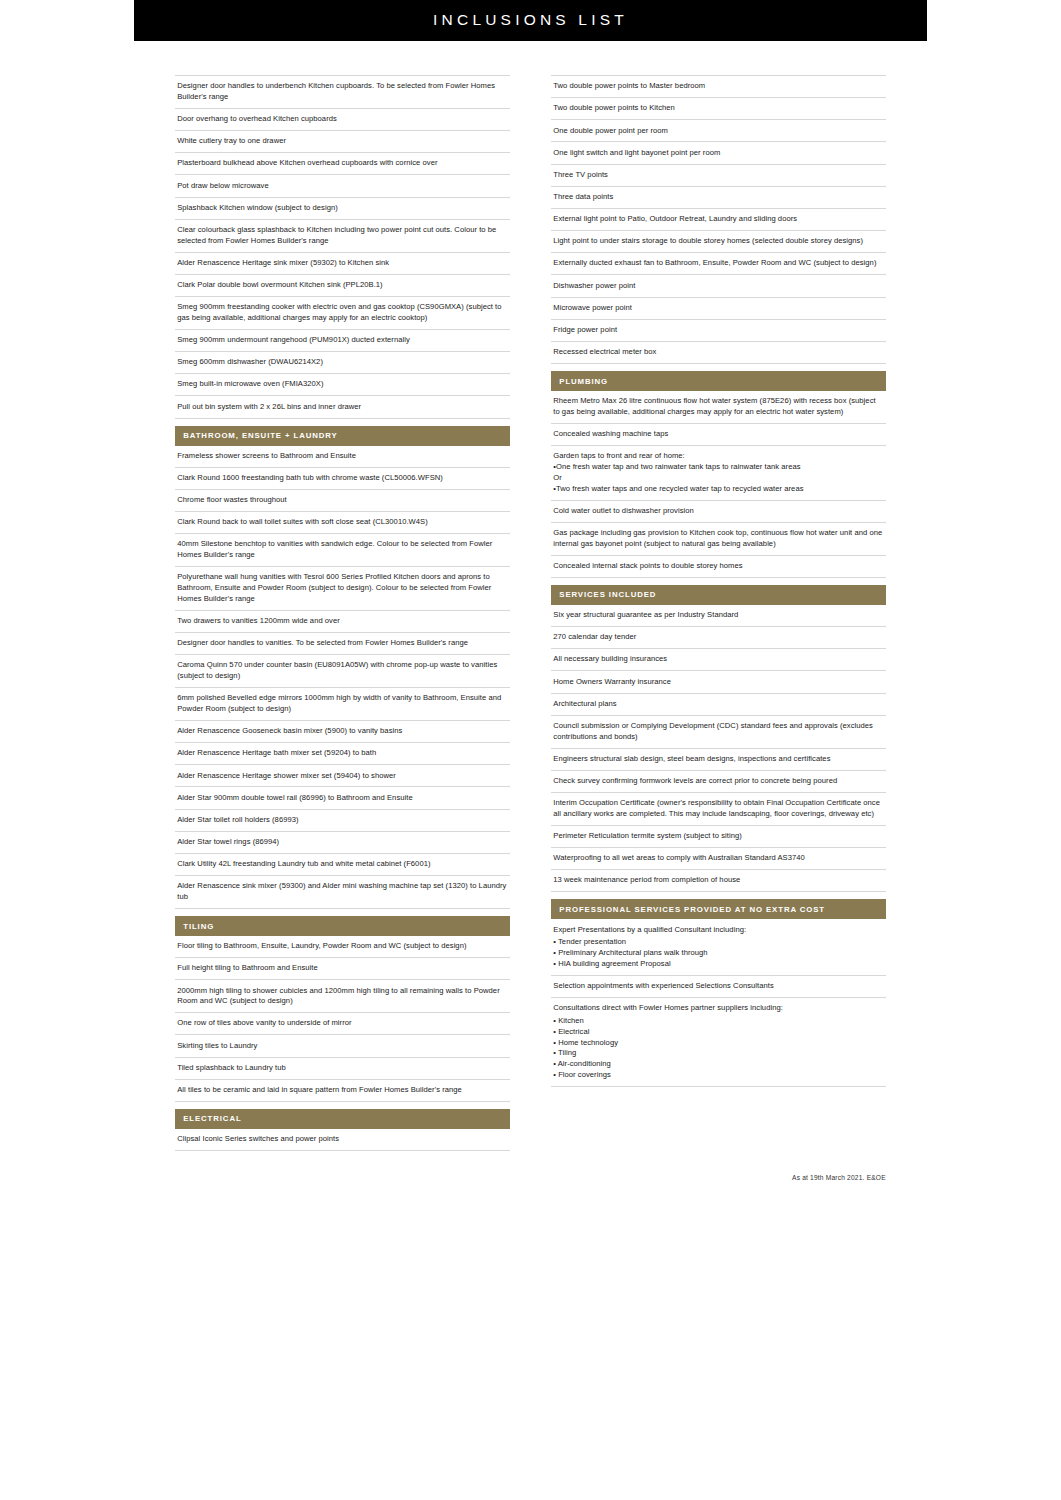Inclusions List
Designer door handles to underbench Kitchen cupboards. To be selected from Fowler Homes Builder's range
Door overhang to overhead Kitchen cupboards
White cutlery tray to one drawer
Plasterboard bulkhead above Kitchen overhead cupboards with cornice over
Pot draw below microwave
Splashback Kitchen window (subject to design)
Clear colourback glass splashback to Kitchen including two power point cut outs. Colour to be selected from Fowler Homes Builder's range
Alder Renascence Heritage sink mixer (59302) to Kitchen sink
Clark Polar double bowl overmount Kitchen sink (PPL20B.1)
Smeg 900mm freestanding cooker with electric oven and gas cooktop (CS90GMXA) (subject to gas being available, additional charges may apply for an electric cooktop)
Smeg 900mm undermount rangehood (PUM901X) ducted externally
Smeg 600mm dishwasher (DWAU6214X2)
Smeg built-in microwave oven (FMIA320X)
Pull out bin system with 2 x 26L bins and inner drawer
Bathroom, Ensuite + Laundry
Frameless shower screens to Bathroom and Ensuite
Clark Round 1600 freestanding bath tub with chrome waste (CL50006.WFSN)
Chrome floor wastes throughout
Clark Round back to wall toilet suites with soft close seat (CL30010.W4S)
40mm Silestone benchtop to vanities with sandwich edge. Colour to be selected from Fowler Homes Builder's range
Polyurethane wall hung vanities with Tesrol 600 Series Profiled Kitchen doors and aprons to Bathroom, Ensuite and Powder Room (subject to design). Colour to be selected from Fowler Homes Builder's range
Two drawers to vanities 1200mm wide and over
Designer door handles to vanities. To be selected from Fowler Homes Builder's range
Caroma Quinn 570 under counter basin (EU8091A05W) with chrome pop-up waste to vanities (subject to design)
6mm polished Bevelled edge mirrors 1000mm high by width of vanity to Bathroom, Ensuite and Powder Room (subject to design)
Alder Renascence Gooseneck basin mixer (5900) to vanity basins
Alder Renascence Heritage bath mixer set (59204) to bath
Alder Renascence Heritage shower mixer set (59404) to shower
Alder Star 900mm double towel rail (86996) to Bathroom and Ensuite
Alder Star toilet roll holders (86993)
Alder Star towel rings (86994)
Clark Utility 42L freestanding Laundry tub and white metal cabinet (F6001)
Alder Renascence sink mixer (59300) and Alder mini washing machine tap set (1320) to Laundry tub
Tiling
Floor tiling to Bathroom, Ensuite, Laundry, Powder Room and WC (subject to design)
Full height tiling to Bathroom and Ensuite
2000mm high tiling to shower cubicles and 1200mm high tiling to all remaining walls to Powder Room and WC (subject to design)
One row of tiles above vanity to underside of mirror
Skirting tiles to Laundry
Tiled splashback to Laundry tub
All tiles to be ceramic and laid in square pattern from Fowler Homes Builder's range
Electrical
Clipsal Iconic Series switches and power points
Two double power points to Master bedroom
Two double power points to Kitchen
One double power point per room
One light switch and light bayonet point per room
Three TV points
Three data points
External light point to Patio, Outdoor Retreat, Laundry and sliding doors
Light point to under stairs storage to double storey homes (selected double storey designs)
Externally ducted exhaust fan to Bathroom, Ensuite, Powder Room and WC (subject to design)
Dishwasher power point
Microwave power point
Fridge power point
Recessed electrical meter box
Plumbing
Rheem Metro Max 26 litre continuous flow hot water system (875E26) with recess box (subject to gas being available, additional charges may apply for an electric hot water system)
Concealed washing machine taps
Garden taps to front and rear of home:
•One fresh water tap and two rainwater tank taps to rainwater tank areas
Or
•Two fresh water taps and one recycled water tap to recycled water areas
Cold water outlet to dishwasher provision
Gas package including gas provision to Kitchen cook top, continuous flow hot water unit and one internal gas bayonet point (subject to natural gas being available)
Concealed internal stack points to double storey homes
Services Included
Six year structural guarantee as per Industry Standard
270 calendar day tender
All necessary building insurances
Home Owners Warranty insurance
Architectural plans
Council submission or Complying Development (CDC) standard fees and approvals (excludes contributions and bonds)
Engineers structural slab design, steel beam designs, inspections and certificates
Check survey confirming formwork levels are correct prior to concrete being poured
Interim Occupation Certificate (owner's responsibility to obtain Final Occupation Certificate once all ancillary works are completed. This may include landscaping, floor coverings, driveway etc)
Perimeter Reticulation termite system (subject to siting)
Waterproofing to all wet areas to comply with Australian Standard AS3740
13 week maintenance period from completion of house
Professional Services Provided at No Extra Cost
Expert Presentations by a qualified Consultant including:
• Tender presentation
• Preliminary Architectural plans walk through
• HIA building agreement Proposal
Selection appointments with experienced Selections Consultants
Consultations direct with Fowler Homes partner suppliers including:
• Kitchen
• Electrical
• Home technology
• Tiling
• Air-conditioning
• Floor coverings
As at 19th March 2021. E&OE